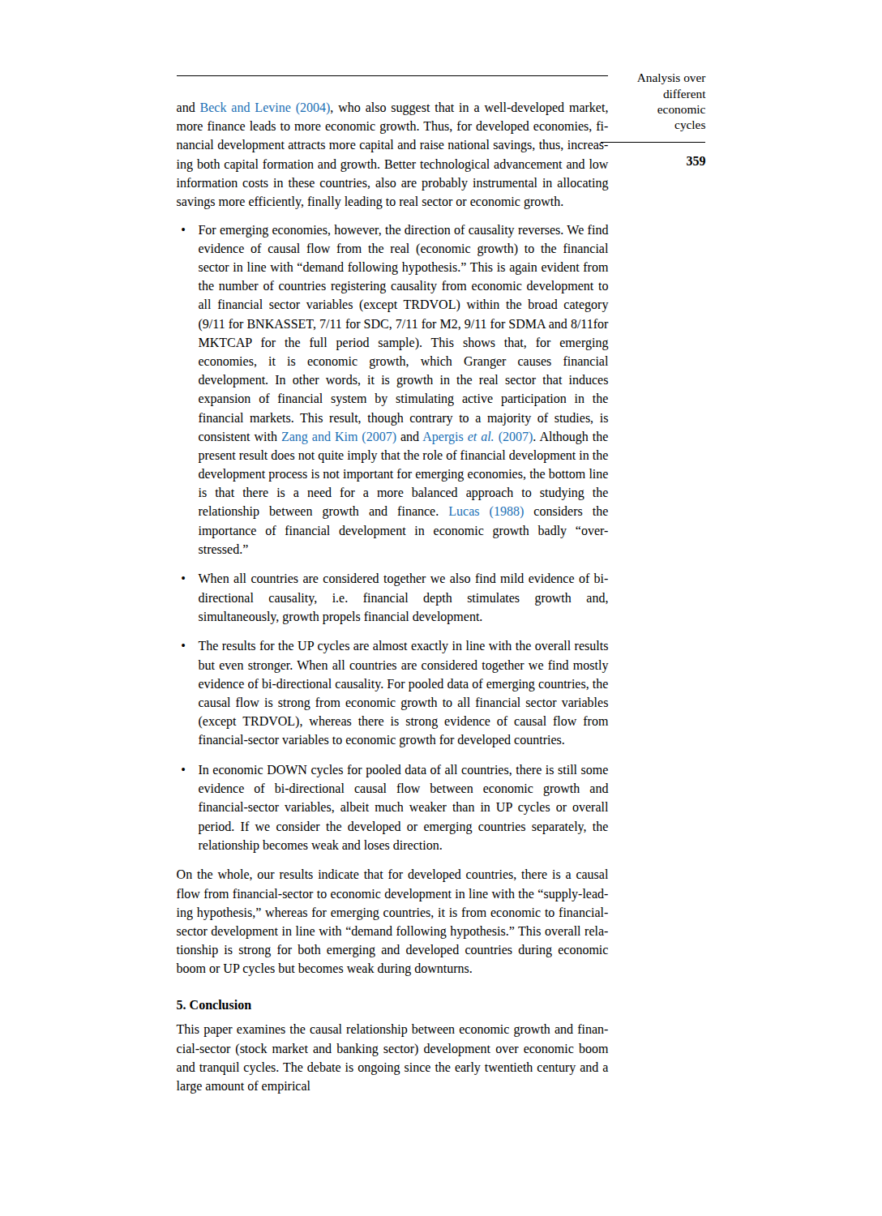Analysis over
different
economic
cycles
359
and Beck and Levine (2004), who also suggest that in a well-developed market, more finance leads to more economic growth. Thus, for developed economies, financial development attracts more capital and raise national savings, thus, increasing both capital formation and growth. Better technological advancement and low information costs in these countries, also are probably instrumental in allocating savings more efficiently, finally leading to real sector or economic growth.
For emerging economies, however, the direction of causality reverses. We find evidence of causal flow from the real (economic growth) to the financial sector in line with “demand following hypothesis.” This is again evident from the number of countries registering causality from economic development to all financial sector variables (except TRDVOL) within the broad category (9/11 for BNKASSET, 7/11 for SDC, 7/11 for M2, 9/11 for SDMA and 8/11for MKTCAP for the full period sample). This shows that, for emerging economies, it is economic growth, which Granger causes financial development. In other words, it is growth in the real sector that induces expansion of financial system by stimulating active participation in the financial markets. This result, though contrary to a majority of studies, is consistent with Zang and Kim (2007) and Apergis et al. (2007). Although the present result does not quite imply that the role of financial development in the development process is not important for emerging economies, the bottom line is that there is a need for a more balanced approach to studying the relationship between growth and finance. Lucas (1988) considers the importance of financial development in economic growth badly “over-stressed.”
When all countries are considered together we also find mild evidence of bi-directional causality, i.e. financial depth stimulates growth and, simultaneously, growth propels financial development.
The results for the UP cycles are almost exactly in line with the overall results but even stronger. When all countries are considered together we find mostly evidence of bi-directional causality. For pooled data of emerging countries, the causal flow is strong from economic growth to all financial sector variables (except TRDVOL), whereas there is strong evidence of causal flow from financial-sector variables to economic growth for developed countries.
In economic DOWN cycles for pooled data of all countries, there is still some evidence of bi-directional causal flow between economic growth and financial-sector variables, albeit much weaker than in UP cycles or overall period. If we consider the developed or emerging countries separately, the relationship becomes weak and loses direction.
On the whole, our results indicate that for developed countries, there is a causal flow from financial-sector to economic development in line with the “supply-leading hypothesis,” whereas for emerging countries, it is from economic to financial-sector development in line with “demand following hypothesis.” This overall relationship is strong for both emerging and developed countries during economic boom or UP cycles but becomes weak during downturns.
5. Conclusion
This paper examines the causal relationship between economic growth and financial-sector (stock market and banking sector) development over economic boom and tranquil cycles. The debate is ongoing since the early twentieth century and a large amount of empirical